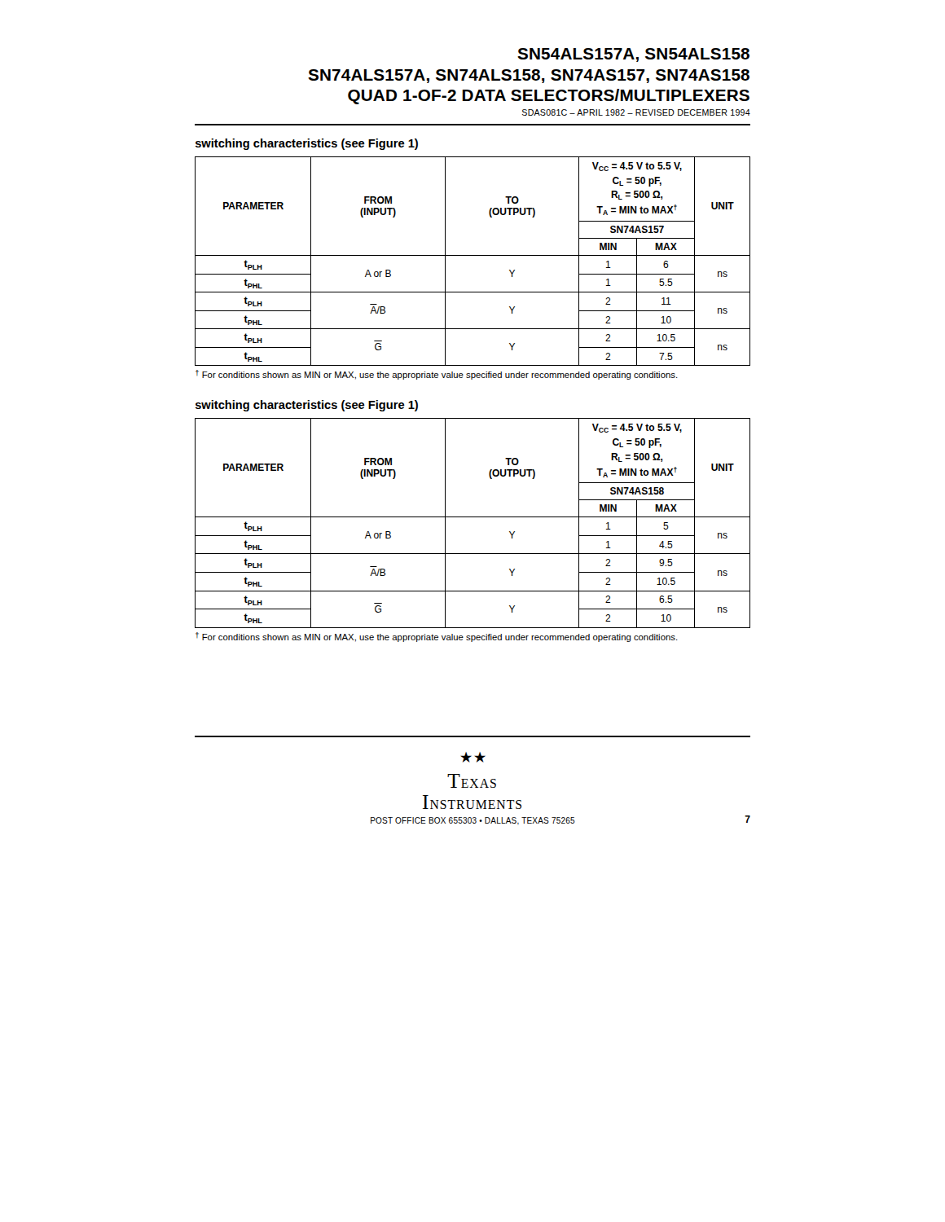SN54ALS157A, SN54ALS158
SN74ALS157A, SN74ALS158, SN74AS157, SN74AS158
QUAD 1-OF-2 DATA SELECTORS/MULTIPLEXERS
SDAS081C – APRIL 1982 – REVISED DECEMBER 1994
switching characteristics (see Figure 1)
| PARAMETER | FROM (INPUT) | TO (OUTPUT) | V CC = 4.5 V to 5.5 V, C L = 50 pF, R L = 500 Ω, T A = MIN to MAX † | UNIT |
| --- | --- | --- | --- | --- |
| SN74AS157 |
| MIN | MAX |
| t PLH | A or B | Y | 1 | 6 | ns |
| t PHL | 1 | 5.5 |
| t PLH | A /B | Y | 2 | 11 | ns |
| t PHL | 2 | 10 |
| t PLH | G | Y | 2 | 10.5 | ns |
| t PHL | 2 | 7.5 |
† For conditions shown as MIN or MAX, use the appropriate value specified under recommended operating conditions.
switching characteristics (see Figure 1)
| PARAMETER | FROM (INPUT) | TO (OUTPUT) | V CC = 4.5 V to 5.5 V, C L = 50 pF, R L = 500 Ω, T A = MIN to MAX † | UNIT |
| --- | --- | --- | --- | --- |
| SN74AS158 |
| MIN | MAX |
| t PLH | A or B | Y | 1 | 5 | ns |
| t PHL | 1 | 4.5 |
| t PLH | A /B | Y | 2 | 9.5 | ns |
| t PHL | 2 | 10.5 |
| t PLH | G | Y | 2 | 6.5 | ns |
| t PHL | 2 | 10 |
† For conditions shown as MIN or MAX, use the appropriate value specified under recommended operating conditions.
⋆⋆
TEXAS
INSTRUMENTS
POST OFFICE BOX 655303 • DALLAS, TEXAS 75265
7